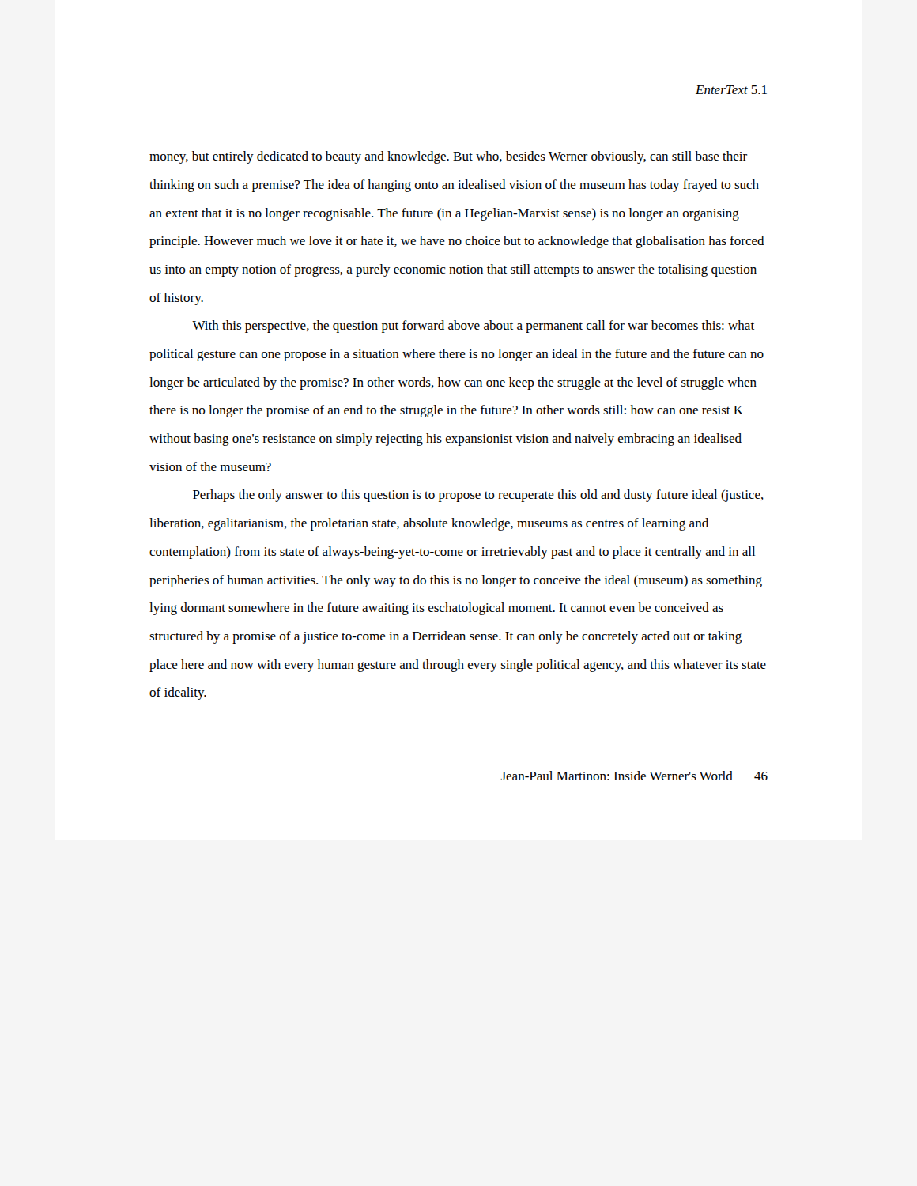EnterText 5.1
money, but entirely dedicated to beauty and knowledge. But who, besides Werner obviously, can still base their thinking on such a premise? The idea of hanging onto an idealised vision of the museum has today frayed to such an extent that it is no longer recognisable. The future (in a Hegelian-Marxist sense) is no longer an organising principle. However much we love it or hate it, we have no choice but to acknowledge that globalisation has forced us into an empty notion of progress, a purely economic notion that still attempts to answer the totalising question of history.
With this perspective, the question put forward above about a permanent call for war becomes this: what political gesture can one propose in a situation where there is no longer an ideal in the future and the future can no longer be articulated by the promise? In other words, how can one keep the struggle at the level of struggle when there is no longer the promise of an end to the struggle in the future? In other words still: how can one resist K without basing one's resistance on simply rejecting his expansionist vision and naively embracing an idealised vision of the museum?
Perhaps the only answer to this question is to propose to recuperate this old and dusty future ideal (justice, liberation, egalitarianism, the proletarian state, absolute knowledge, museums as centres of learning and contemplation) from its state of always-being-yet-to-come or irretrievably past and to place it centrally and in all peripheries of human activities. The only way to do this is no longer to conceive the ideal (museum) as something lying dormant somewhere in the future awaiting its eschatological moment. It cannot even be conceived as structured by a promise of a justice to-come in a Derridean sense. It can only be concretely acted out or taking place here and now with every human gesture and through every single political agency, and this whatever its state of ideality.
Jean-Paul Martinon: Inside Werner's World46